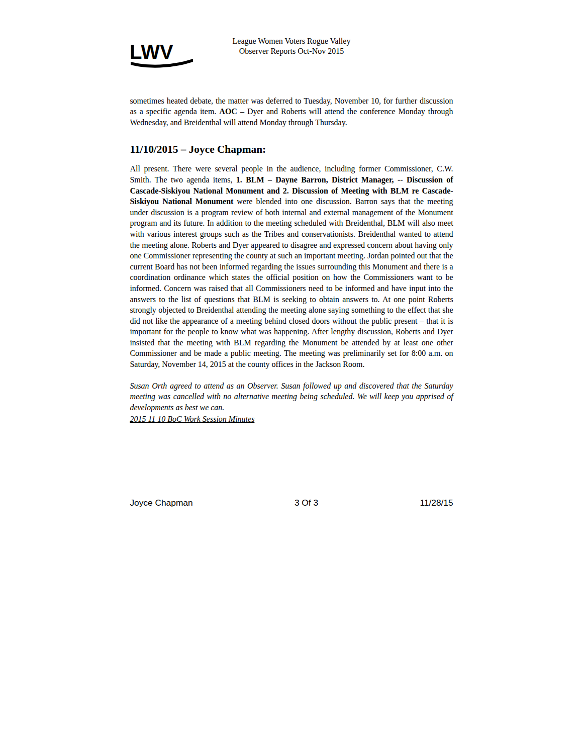LWV
League Women Voters Rogue Valley Observer Reports Oct-Nov 2015
sometimes heated debate, the matter was deferred to Tuesday, November 10, for further discussion as a specific agenda item. AOC – Dyer and Roberts will attend the conference Monday through Wednesday, and Breidenthal will attend Monday through Thursday.
11/10/2015 – Joyce Chapman:
All present. There were several people in the audience, including former Commissioner, C.W. Smith. The two agenda items, 1. BLM – Dayne Barron, District Manager, -- Discussion of Cascade-Siskiyou National Monument and 2. Discussion of Meeting with BLM re Cascade-Siskiyou National Monument were blended into one discussion. Barron says that the meeting under discussion is a program review of both internal and external management of the Monument program and its future. In addition to the meeting scheduled with Breidenthal, BLM will also meet with various interest groups such as the Tribes and conservationists. Breidenthal wanted to attend the meeting alone. Roberts and Dyer appeared to disagree and expressed concern about having only one Commissioner representing the county at such an important meeting. Jordan pointed out that the current Board has not been informed regarding the issues surrounding this Monument and there is a coordination ordinance which states the official position on how the Commissioners want to be informed. Concern was raised that all Commissioners need to be informed and have input into the answers to the list of questions that BLM is seeking to obtain answers to. At one point Roberts strongly objected to Breidenthal attending the meeting alone saying something to the effect that she did not like the appearance of a meeting behind closed doors without the public present – that it is important for the people to know what was happening. After lengthy discussion, Roberts and Dyer insisted that the meeting with BLM regarding the Monument be attended by at least one other Commissioner and be made a public meeting. The meeting was preliminarily set for 8:00 a.m. on Saturday, November 14, 2015 at the county offices in the Jackson Room.
Susan Orth agreed to attend as an Observer. Susan followed up and discovered that the Saturday meeting was cancelled with no alternative meeting being scheduled. We will keep you apprised of developments as best we can.
2015 11 10 BoC Work Session Minutes
Joyce Chapman
3 Of 3
11/28/15